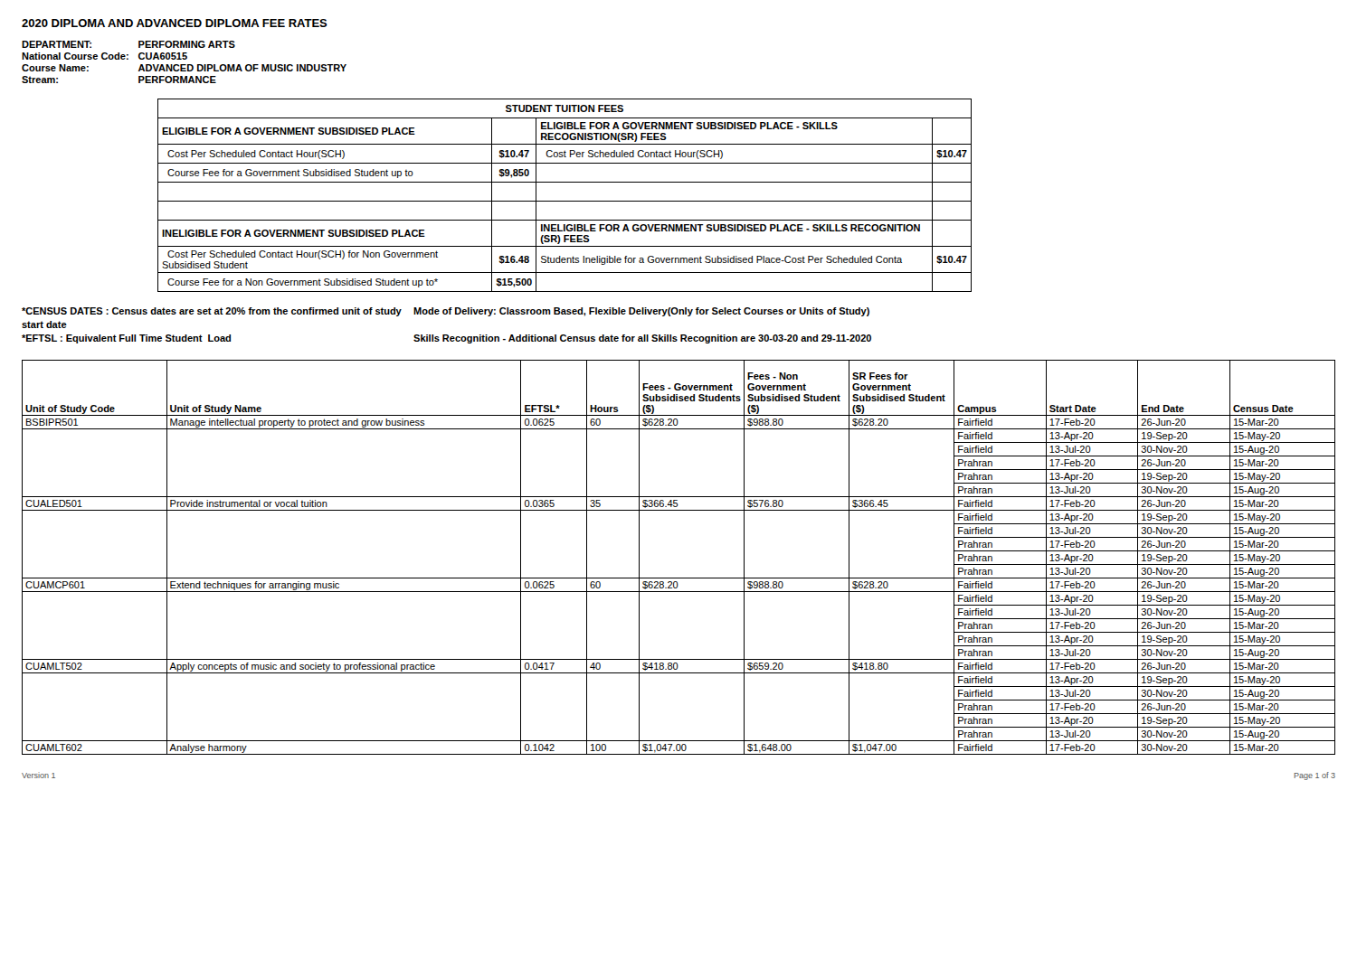2020 DIPLOMA AND ADVANCED DIPLOMA FEE RATES
| DEPARTMENT: | PERFORMING ARTS |
| National Course Code: | CUA60515 |
| Course Name: | ADVANCED DIPLOMA OF MUSIC INDUSTRY |
| Stream: | PERFORMANCE |
| STUDENT TUITION FEES |
| ELIGIBLE FOR A GOVERNMENT SUBSIDISED PLACE | | ELIGIBLE FOR A GOVERNMENT SUBSIDISED PLACE - SKILLS RECOGNISTION(SR) FEES | |
| Cost Per Scheduled Contact Hour(SCH) | $10.47 | Cost Per Scheduled Contact Hour(SCH) | $10.47 |
| Course Fee for a Government Subsidised Student up to | $9,850 | | |
| INELIGIBLE FOR A GOVERNMENT SUBSIDISED PLACE | | INELIGIBLE FOR A GOVERNMENT SUBSIDISED PLACE - SKILLS RECOGNITION (SR) FEES | |
| Cost Per Scheduled Contact Hour(SCH) for Non Government Subsidised Student | $16.48 | Students Ineligible for a Government Subsidised Place-Cost Per Scheduled Conta | $10.47 |
| Course Fee for a Non Government Subsidised Student up to* | $15,500 | | |
*CENSUS DATES : Census dates are set at 20% from the confirmed unit of study start date Mode of Delivery: Classroom Based, Flexible Delivery(Only for Select Courses or Units of Study)
*EFTSL : Equivalent Full Time Student Load Skills Recognition - Additional Census date for all Skills Recognition are 30-03-20 and 29-11-2020
| Unit of Study Code | Unit of Study Name | EFTSL* | Hours | Fees - Government Subsidised Students ($) | Fees - Non Government Subsidised Student ($) | SR Fees for Government Subsidised Student ($) | Campus | Start Date | End Date | Census Date |
| --- | --- | --- | --- | --- | --- | --- | --- | --- | --- | --- |
| BSBIPR501 | Manage intellectual property to protect and grow business | 0.0625 | 60 | $628.20 | $988.80 | $628.20 | Fairfield | 17-Feb-20 | 26-Jun-20 | 15-Mar-20 |
| | | | | | | | Fairfield | 13-Apr-20 | 19-Sep-20 | 15-May-20 |
| | | | | | | | Fairfield | 13-Jul-20 | 30-Nov-20 | 15-Aug-20 |
| | | | | | | | Prahran | 17-Feb-20 | 26-Jun-20 | 15-Mar-20 |
| | | | | | | | Prahran | 13-Apr-20 | 19-Sep-20 | 15-May-20 |
| | | | | | | | Prahran | 13-Jul-20 | 30-Nov-20 | 15-Aug-20 |
| CUALED501 | Provide instrumental or vocal tuition | 0.0365 | 35 | $366.45 | $576.80 | $366.45 | Fairfield | 17-Feb-20 | 26-Jun-20 | 15-Mar-20 |
| | | | | | | | Fairfield | 13-Apr-20 | 19-Sep-20 | 15-May-20 |
| | | | | | | | Fairfield | 13-Jul-20 | 30-Nov-20 | 15-Aug-20 |
| | | | | | | | Prahran | 17-Feb-20 | 26-Jun-20 | 15-Mar-20 |
| | | | | | | | Prahran | 13-Apr-20 | 19-Sep-20 | 15-May-20 |
| | | | | | | | Prahran | 13-Jul-20 | 30-Nov-20 | 15-Aug-20 |
| CUAMCP601 | Extend techniques for arranging music | 0.0625 | 60 | $628.20 | $988.80 | $628.20 | Fairfield | 17-Feb-20 | 26-Jun-20 | 15-Mar-20 |
| | | | | | | | Fairfield | 13-Apr-20 | 19-Sep-20 | 15-May-20 |
| | | | | | | | Fairfield | 13-Jul-20 | 30-Nov-20 | 15-Aug-20 |
| | | | | | | | Prahran | 17-Feb-20 | 26-Jun-20 | 15-Mar-20 |
| | | | | | | | Prahran | 13-Apr-20 | 19-Sep-20 | 15-May-20 |
| | | | | | | | Prahran | 13-Jul-20 | 30-Nov-20 | 15-Aug-20 |
| CUAMLT502 | Apply concepts of music and society to professional practice | 0.0417 | 40 | $418.80 | $659.20 | $418.80 | Fairfield | 17-Feb-20 | 26-Jun-20 | 15-Mar-20 |
| | | | | | | | Fairfield | 13-Apr-20 | 19-Sep-20 | 15-May-20 |
| | | | | | | | Fairfield | 13-Jul-20 | 30-Nov-20 | 15-Aug-20 |
| | | | | | | | Prahran | 17-Feb-20 | 26-Jun-20 | 15-Mar-20 |
| | | | | | | | Prahran | 13-Apr-20 | 19-Sep-20 | 15-May-20 |
| | | | | | | | Prahran | 13-Jul-20 | 30-Nov-20 | 15-Aug-20 |
| CUAMLT602 | Analyse harmony | 0.1042 | 100 | $1,047.00 | $1,648.00 | $1,047.00 | Fairfield | 17-Feb-20 | 30-Nov-20 | 15-Mar-20 |
Version 1 Page 1 of 3